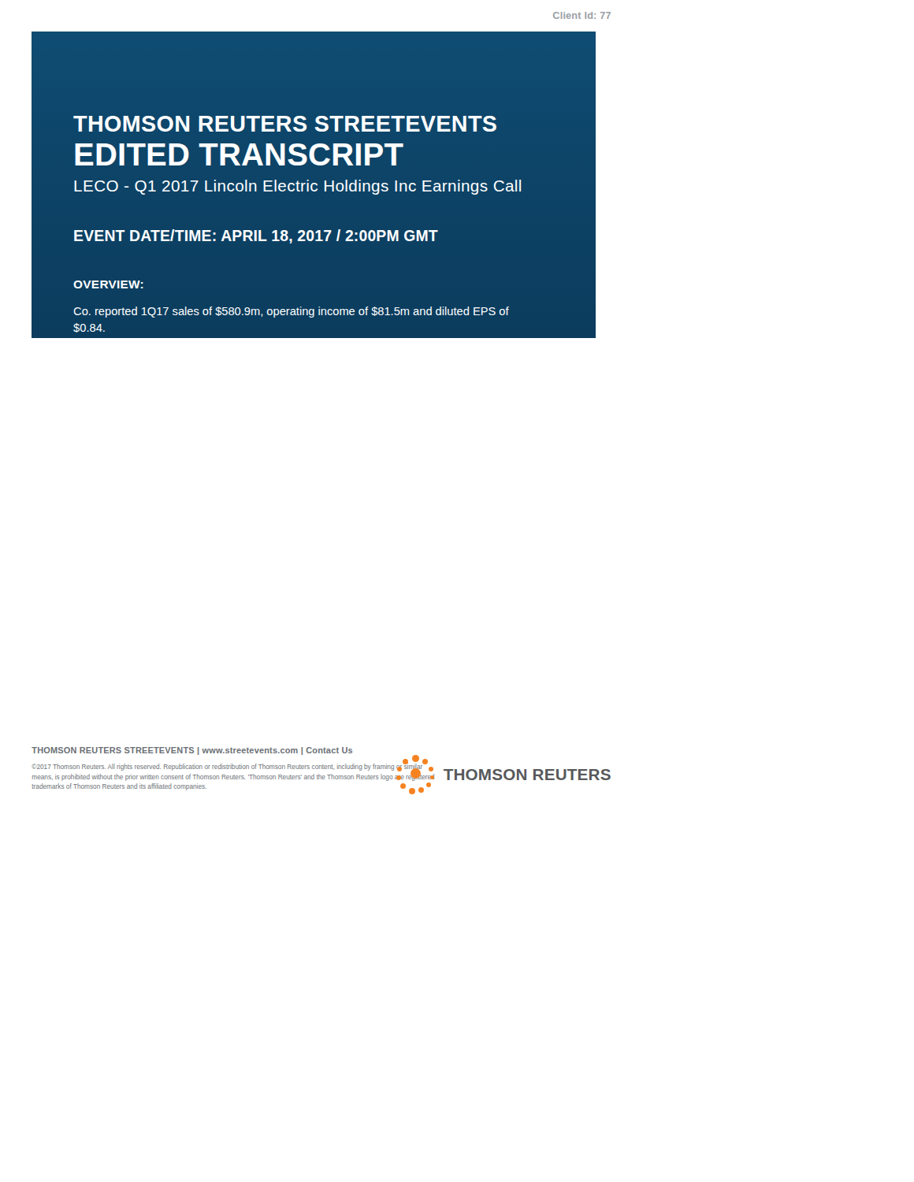Client Id: 77
THOMSON REUTERS STREETEVENTS EDITED TRANSCRIPT LECO - Q1 2017 Lincoln Electric Holdings Inc Earnings Call
EVENT DATE/TIME: APRIL 18, 2017 / 2:00PM GMT
OVERVIEW:
Co. reported 1Q17 sales of $580.9m, operating income of $81.5m and diluted EPS of $0.84.
THOMSON REUTERS STREETEVENTS | www.streetevents.com | Contact Us
©2017 Thomson Reuters. All rights reserved. Republication or redistribution of Thomson Reuters content, including by framing or similar means, is prohibited without the prior written consent of Thomson Reuters. 'Thomson Reuters' and the Thomson Reuters logo are registered trademarks of Thomson Reuters and its affiliated companies.
THOMSON REUTERS